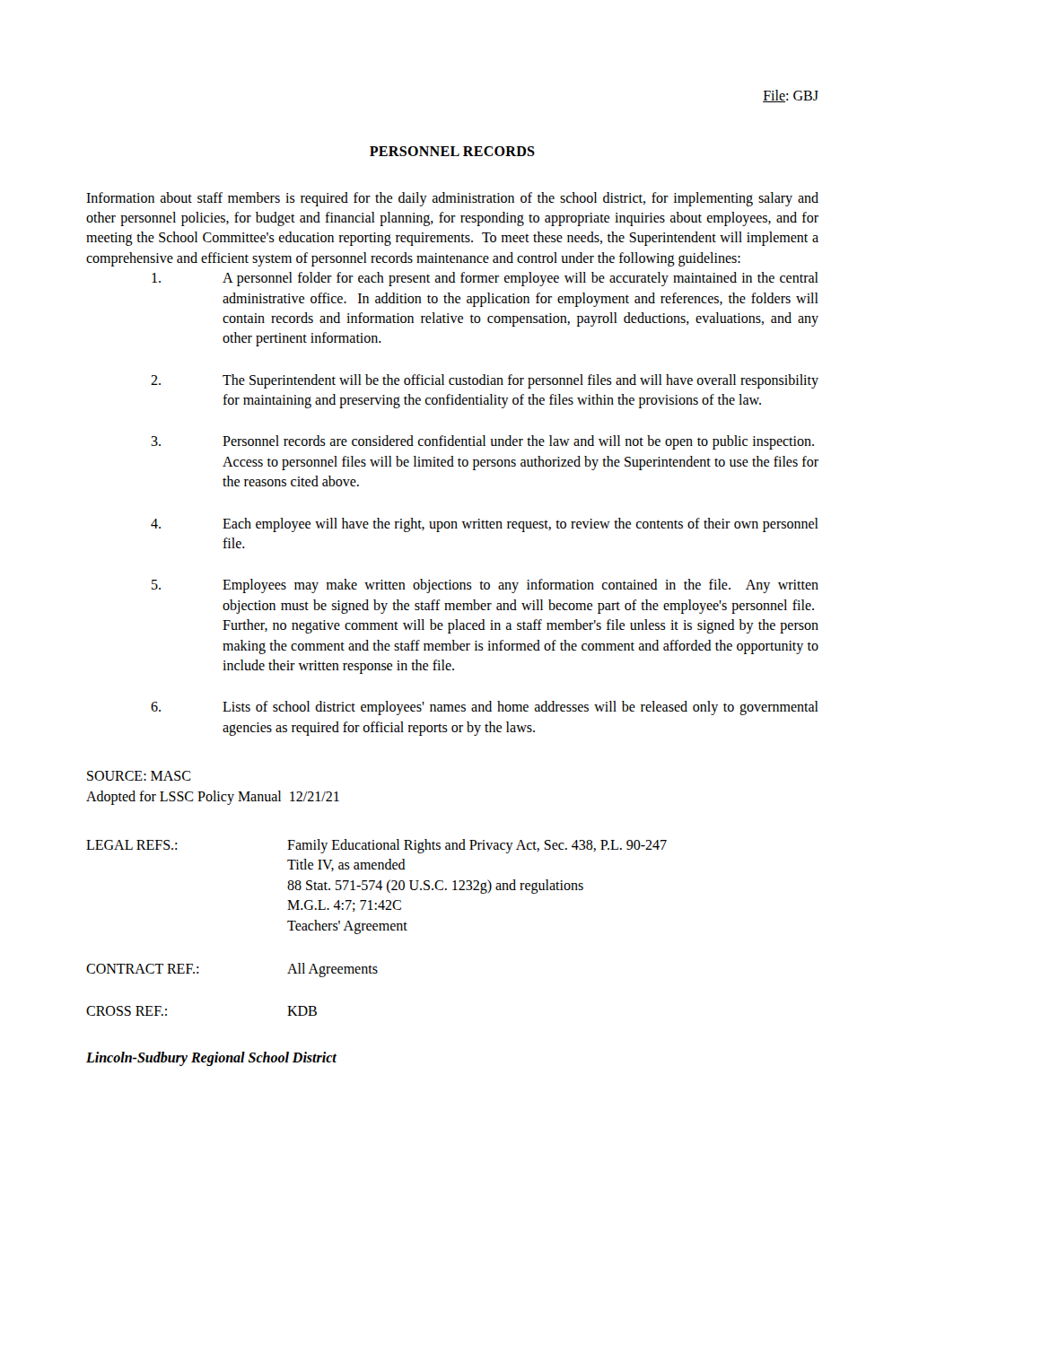File: GBJ
PERSONNEL RECORDS
Information about staff members is required for the daily administration of the school district, for implementing salary and other personnel policies, for budget and financial planning, for responding to appropriate inquiries about employees, and for meeting the School Committee's education reporting requirements. To meet these needs, the Superintendent will implement a comprehensive and efficient system of personnel records maintenance and control under the following guidelines:
A personnel folder for each present and former employee will be accurately maintained in the central administrative office. In addition to the application for employment and references, the folders will contain records and information relative to compensation, payroll deductions, evaluations, and any other pertinent information.
The Superintendent will be the official custodian for personnel files and will have overall responsibility for maintaining and preserving the confidentiality of the files within the provisions of the law.
Personnel records are considered confidential under the law and will not be open to public inspection. Access to personnel files will be limited to persons authorized by the Superintendent to use the files for the reasons cited above.
Each employee will have the right, upon written request, to review the contents of their own personnel file.
Employees may make written objections to any information contained in the file. Any written objection must be signed by the staff member and will become part of the employee's personnel file. Further, no negative comment will be placed in a staff member's file unless it is signed by the person making the comment and the staff member is informed of the comment and afforded the opportunity to include their written response in the file.
Lists of school district employees' names and home addresses will be released only to governmental agencies as required for official reports or by the laws.
SOURCE: MASC
Adopted for LSSC Policy Manual 12/21/21
| LEGAL REFS.: | Family Educational Rights and Privacy Act, Sec. 438, P.L. 90-247 Title IV, as amended 88 Stat. 571-574 (20 U.S.C. 1232g) and regulations M.G.L. 4:7; 71:42C Teachers' Agreement |
| CONTRACT REF.: | All Agreements |
| CROSS REF.: | KDB |
Lincoln-Sudbury Regional School District